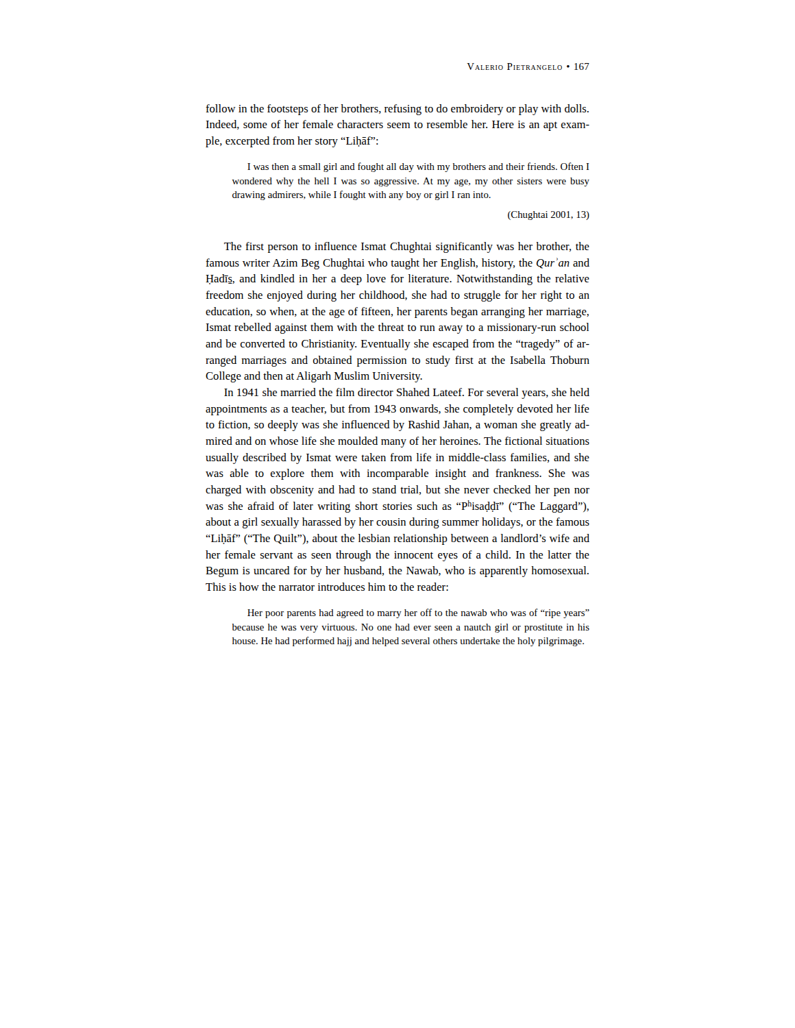Valerio Pietrangelo•167
follow in the footsteps of her brothers, refusing to do embroidery or play with dolls. Indeed, some of her female characters seem to resemble her. Here is an apt example, excerpted from her story “Liḥāf”:
I was then a small girl and fought all day with my brothers and their friends. Often I wondered why the hell I was so aggressive. At my age, my other sisters were busy drawing admirers, while I fought with any boy or girl I ran into.
(Chughtai 2001, 13)
The first person to influence Ismat Chughtai significantly was her brother, the famous writer Azim Beg Chughtai who taught her English, history, the Qurʾan and Ḥadīs̱, and kindled in her a deep love for literature. Notwithstanding the relative freedom she enjoyed during her childhood, she had to struggle for her right to an education, so when, at the age of fifteen, her parents began arranging her marriage, Ismat rebelled against them with the threat to run away to a missionary-run school and be converted to Christianity. Eventually she escaped from the “tragedy” of arranged marriages and obtained permission to study first at the Isabella Thoburn College and then at Aligarh Muslim University.
In 1941 she married the film director Shahed Lateef. For several years, she held appointments as a teacher, but from 1943 onwards, she completely devoted her life to fiction, so deeply was she influenced by Rashid Jahan, a woman she greatly admired and on whose life she moulded many of her heroines. The fictional situations usually described by Ismat were taken from life in middle-class families, and she was able to explore them with incomparable insight and frankness. She was charged with obscenity and had to stand trial, but she never checked her pen nor was she afraid of later writing short stories such as “Phisaḍḍī” (“The Laggard”), about a girl sexually harassed by her cousin during summer holidays, or the famous “Liḥāf” (“The Quilt”), about the lesbian relationship between a landlord’s wife and her female servant as seen through the innocent eyes of a child. In the latter the Begum is uncared for by her husband, the Nawab, who is apparently homosexual. This is how the narrator introduces him to the reader:
Her poor parents had agreed to marry her off to the nawab who was of “ripe years” because he was very virtuous. No one had ever seen a nautch girl or prostitute in his house. He had performed hajj and helped several others undertake the holy pilgrimage.